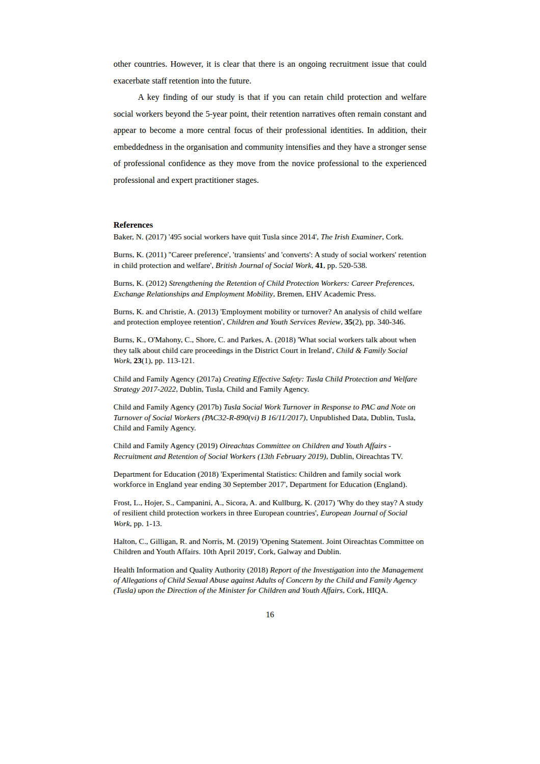other countries. However, it is clear that there is an ongoing recruitment issue that could exacerbate staff retention into the future.
A key finding of our study is that if you can retain child protection and welfare social workers beyond the 5-year point, their retention narratives often remain constant and appear to become a more central focus of their professional identities. In addition, their embeddedness in the organisation and community intensifies and they have a stronger sense of professional confidence as they move from the novice professional to the experienced professional and expert practitioner stages.
References
Baker, N. (2017) '495 social workers have quit Tusla since 2014', The Irish Examiner, Cork.
Burns, K. (2011) ''Career preference', 'transients' and 'converts': A study of social workers' retention in child protection and welfare', British Journal of Social Work, 41, pp. 520-538.
Burns, K. (2012) Strengthening the Retention of Child Protection Workers: Career Preferences, Exchange Relationships and Employment Mobility, Bremen, EHV Academic Press.
Burns, K. and Christie, A. (2013) 'Employment mobility or turnover? An analysis of child welfare and protection employee retention', Children and Youth Services Review, 35(2), pp. 340-346.
Burns, K., O'Mahony, C., Shore, C. and Parkes, A. (2018) 'What social workers talk about when they talk about child care proceedings in the District Court in Ireland', Child & Family Social Work, 23(1), pp. 113-121.
Child and Family Agency (2017a) Creating Effective Safety: Tusla Child Protection and Welfare Strategy 2017-2022, Dublin, Tusla, Child and Family Agency.
Child and Family Agency (2017b) Tusla Social Work Turnover in Response to PAC and Note on Turnover of Social Workers (PAC32-R-890(vi) B 16/11/2017), Unpublished Data, Dublin, Tusla, Child and Family Agency.
Child and Family Agency (2019) Oireachtas Committee on Children and Youth Affairs - Recruitment and Retention of Social Workers (13th February 2019), Dublin, Oireachtas TV.
Department for Education (2018) 'Experimental Statistics: Children and family social work workforce in England year ending 30 September 2017', Department for Education (England).
Frost, L., Hojer, S., Campanini, A., Sicora, A. and Kullburg, K. (2017) 'Why do they stay? A study of resilient child protection workers in three European countries', European Journal of Social Work, pp. 1-13.
Halton, C., Gilligan, R. and Norris, M. (2019) 'Opening Statement. Joint Oireachtas Committee on Children and Youth Affairs. 10th April 2019', Cork, Galway and Dublin.
Health Information and Quality Authority (2018) Report of the Investigation into the Management of Allegations of Child Sexual Abuse against Adults of Concern by the Child and Family Agency (Tusla) upon the Direction of the Minister for Children and Youth Affairs, Cork, HIQA.
16